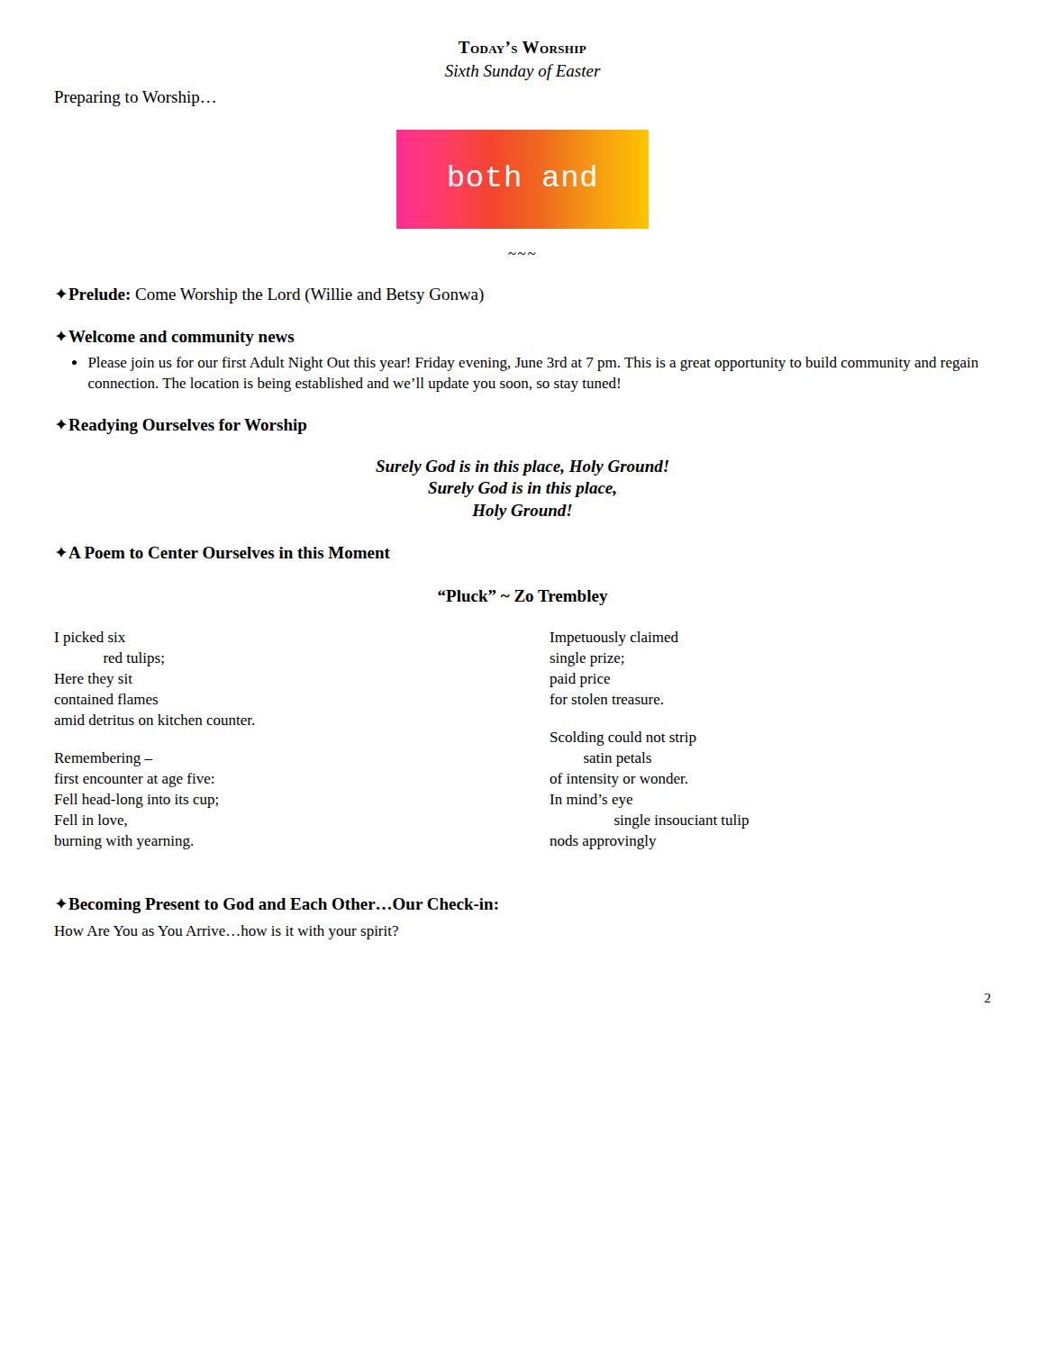Today’s Worship
Sixth Sunday of Easter
Preparing to Worship…
both and
~~~
✦Prelude: Come Worship the Lord (Willie and Betsy Gonwa)
✦Welcome and community news
Please join us for our first Adult Night Out this year! Friday evening, June 3rd at 7 pm. This is a great opportunity to build community and regain connection. The location is being established and we’ll update you soon, so stay tuned!
✦Readying Ourselves for Worship
Surely God is in this place, Holy Ground!
Surely God is in this place,
Holy Ground!
✦A Poem to Center Ourselves in this Moment
“Pluck” ~ Zo Trembley
I picked six
red tulips;
Here they sit
contained flames
amid detritus on kitchen counter.
Remembering –
first encounter at age five:
Fell head-long into its cup;
Fell in love,
burning with yearning.
Impetuously claimed
single prize;
paid price
for stolen treasure.
Scolding could not strip
satin petals
of intensity or wonder.
In mind’s eye
single insouciant tulip
nods approvingly
✦Becoming Present to God and Each Other…Our Check-in:
How Are You as You Arrive…how is it with your spirit?
2